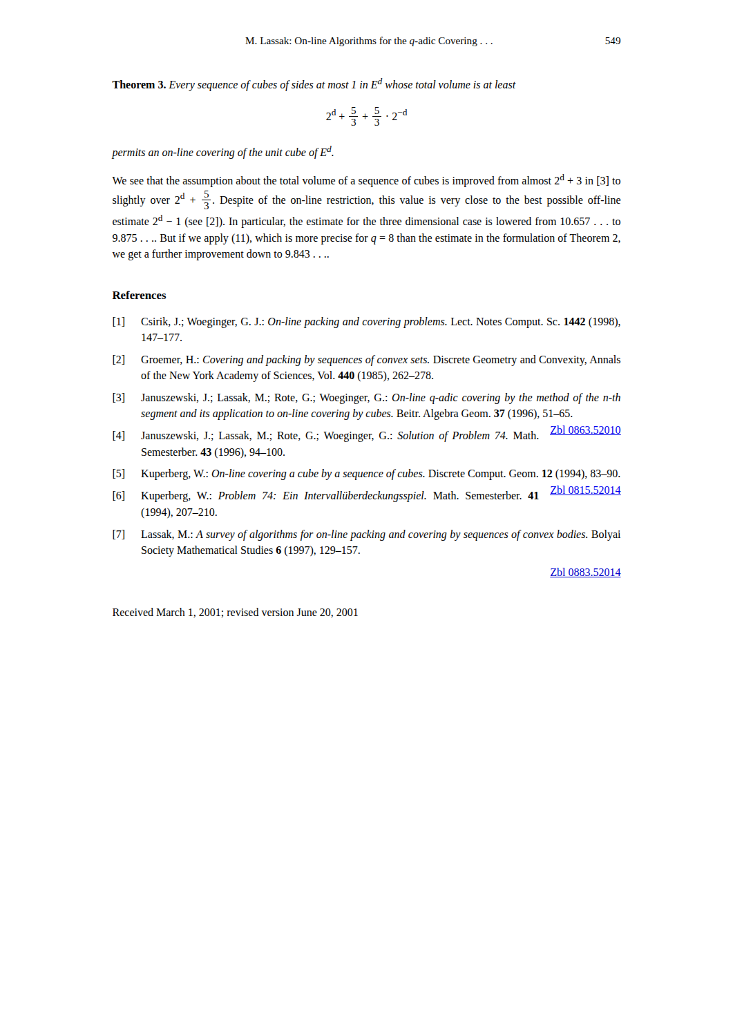M. Lassak: On-line Algorithms for the q-adic Covering . . . 549
Theorem 3. Every sequence of cubes of sides at most 1 in Ed whose total volume is at least
2d + 53 + 53 · 2−d
permits an on-line covering of the unit cube of Ed.
We see that the assumption about the total volume of a sequence of cubes is improved from almost 2d + 3 in [3] to slightly over 2d + 53. Despite of the on-line restriction, this value is very close to the best possible off-line estimate 2d − 1 (see [2]). In particular, the estimate for the three dimensional case is lowered from 10.657 . . . to 9.875 . . .. But if we apply (11), which is more precise for q = 8 than the estimate in the formulation of Theorem 2, we get a further improvement down to 9.843 . . ..
References
Csirik, J.; Woeginger, G. J.: On-line packing and covering problems. Lect. Notes Comput. Sc. 1442 (1998), 147–177.
Groemer, H.: Covering and packing by sequences of convex sets. Discrete Geometry and Convexity, Annals of the New York Academy of Sciences, Vol. 440 (1985), 262–278.
Januszewski, J.; Lassak, M.; Rote, G.; Woeginger, G.: On-line q-adic covering by the method of the n-th segment and its application to on-line covering by cubes. Beitr. Algebra Geom. 37 (1996), 51–65. Zbl 0863.52010
Januszewski, J.; Lassak, M.; Rote, G.; Woeginger, G.: Solution of Problem 74. Math. Semesterber. 43 (1996), 94–100.
Kuperberg, W.: On-line covering a cube by a sequence of cubes. Discrete Comput. Geom. 12 (1994), 83–90. Zbl 0815.52014
Kuperberg, W.: Problem 74: Ein Intervallüberdeckungsspiel. Math. Semesterber. 41 (1994), 207–210.
Lassak, M.: A survey of algorithms for on-line packing and covering by sequences of convex bodies. Bolyai Society Mathematical Studies 6 (1997), 129–157.
Zbl 0883.52014
Received March 1, 2001; revised version June 20, 2001